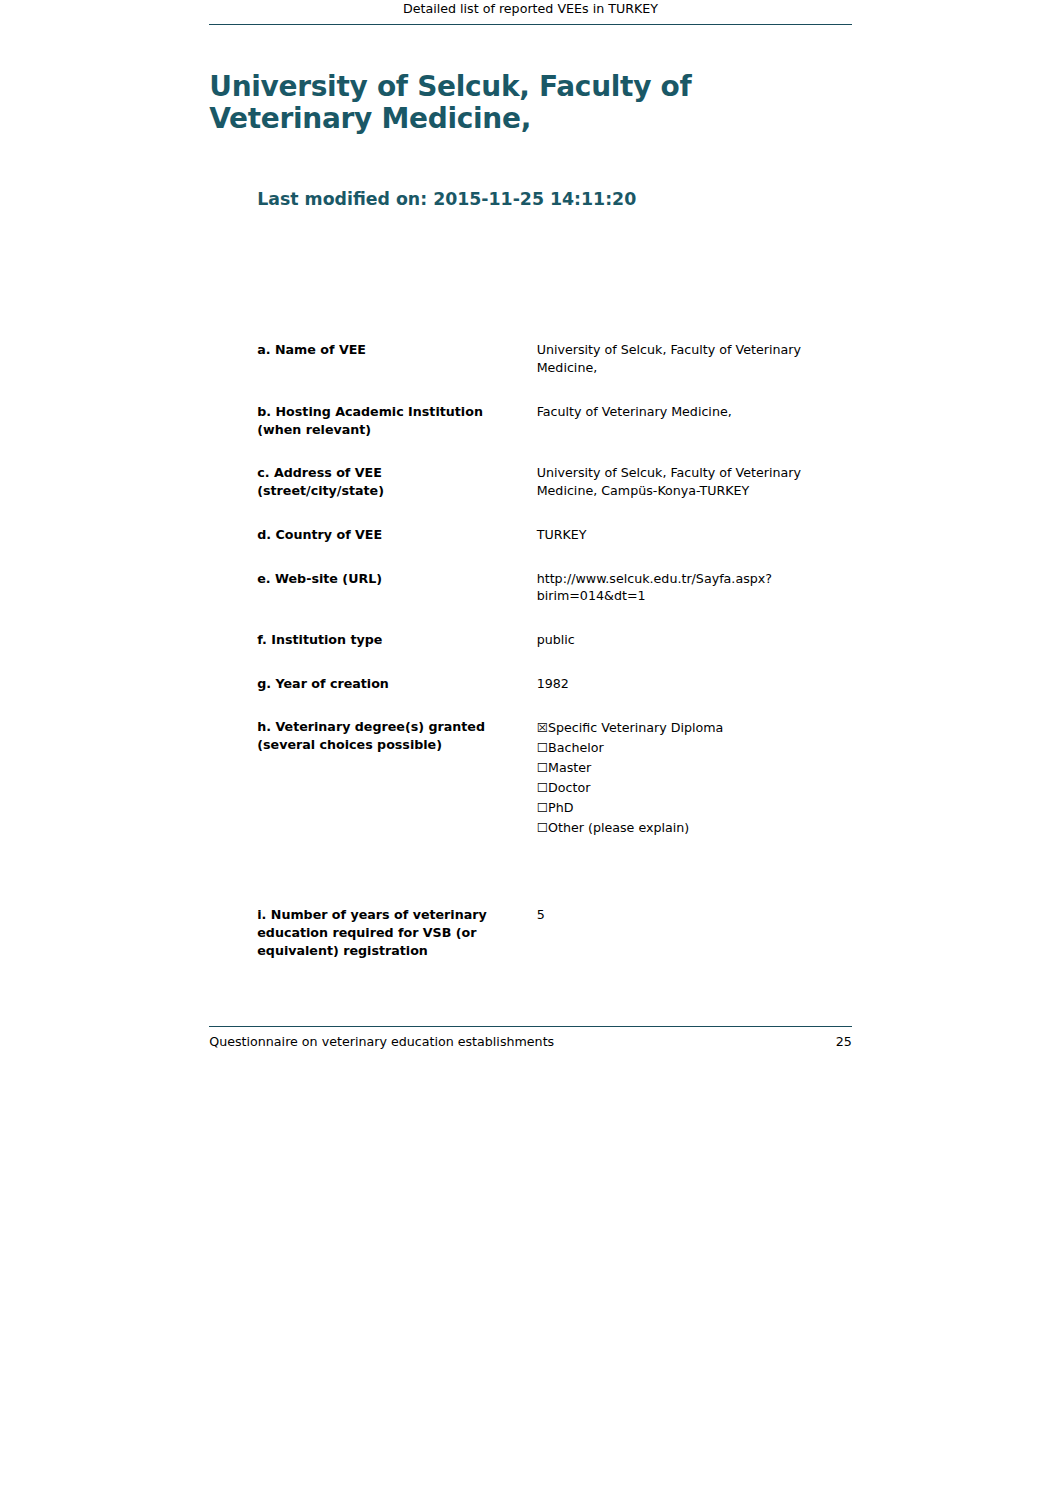Detailed list of reported VEEs in TURKEY
University of Selcuk, Faculty of Veterinary Medicine,
Last modified on: 2015-11-25 14:11:20
a. Name of VEE
University of Selcuk, Faculty of Veterinary Medicine,
b. Hosting Academic Institution
(when relevant)
Faculty of Veterinary Medicine,
c. Address of VEE
(street/city/state)
University of Selcuk, Faculty of Veterinary Medicine, Campüs-Konya-TURKEY
d. Country of VEE
TURKEY
e. Web-site (URL)
http://www.selcuk.edu.tr/Sayfa.aspx?birim=014&dt=1
f. Institution type
public
g. Year of creation
1982
h. Veterinary degree(s) granted
(several choices possible)
☒Specific Veterinary Diploma
☐Bachelor
☐Master
☐Doctor
☐PhD
☐Other (please explain)
i. Number of years of veterinary education required for VSB (or equivalent) registration
5
Questionnaire on veterinary education establishments
25